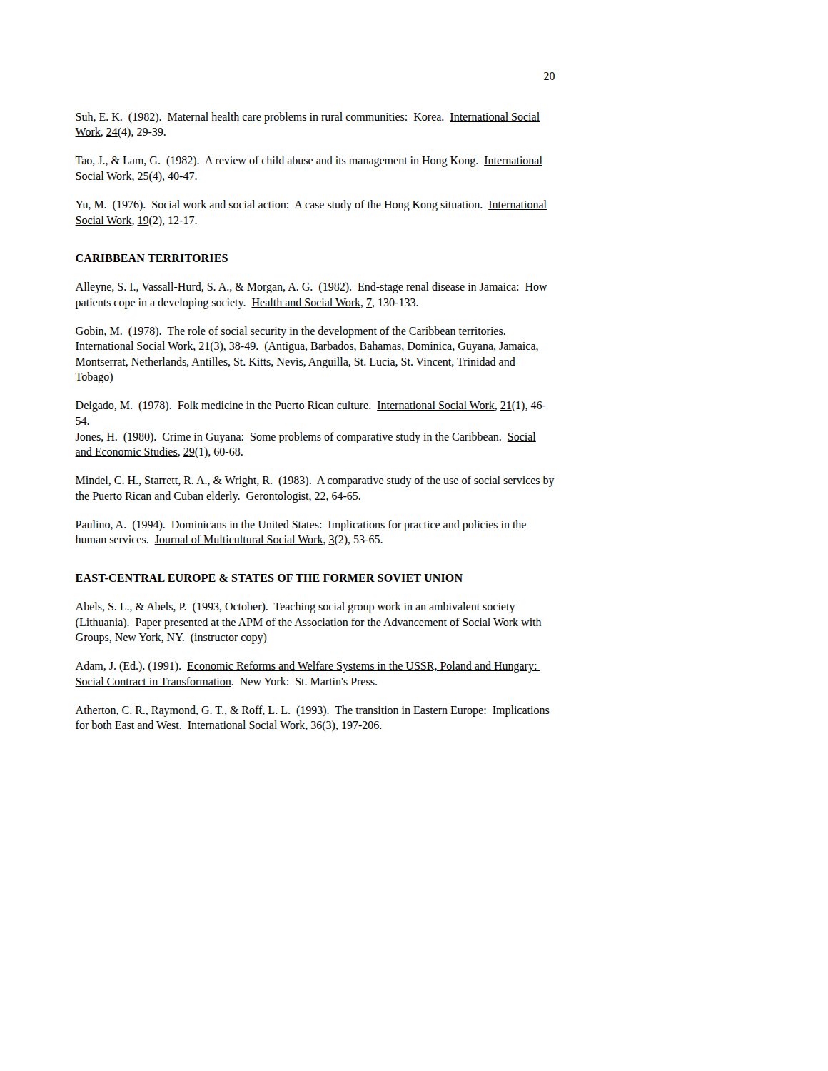20
Suh, E. K. (1982). Maternal health care problems in rural communities: Korea. International Social Work, 24(4), 29-39.
Tao, J., & Lam, G. (1982). A review of child abuse and its management in Hong Kong. International Social Work, 25(4), 40-47.
Yu, M. (1976). Social work and social action: A case study of the Hong Kong situation. International Social Work, 19(2), 12-17.
CARIBBEAN TERRITORIES
Alleyne, S. I., Vassall-Hurd, S. A., & Morgan, A. G. (1982). End-stage renal disease in Jamaica: How patients cope in a developing society. Health and Social Work, 7, 130-133.
Gobin, M. (1978). The role of social security in the development of the Caribbean territories. International Social Work, 21(3), 38-49. (Antigua, Barbados, Bahamas, Dominica, Guyana, Jamaica, Montserrat, Netherlands, Antilles, St. Kitts, Nevis, Anguilla, St. Lucia, St. Vincent, Trinidad and Tobago)
Delgado, M. (1978). Folk medicine in the Puerto Rican culture. International Social Work, 21(1), 46-54.
Jones, H. (1980). Crime in Guyana: Some problems of comparative study in the Caribbean. Social and Economic Studies, 29(1), 60-68.
Mindel, C. H., Starrett, R. A., & Wright, R. (1983). A comparative study of the use of social services by the Puerto Rican and Cuban elderly. Gerontologist, 22, 64-65.
Paulino, A. (1994). Dominicans in the United States: Implications for practice and policies in the human services. Journal of Multicultural Social Work, 3(2), 53-65.
EAST-CENTRAL EUROPE & STATES OF THE FORMER SOVIET UNION
Abels, S. L., & Abels, P. (1993, October). Teaching social group work in an ambivalent society (Lithuania). Paper presented at the APM of the Association for the Advancement of Social Work with Groups, New York, NY. (instructor copy)
Adam, J. (Ed.). (1991). Economic Reforms and Welfare Systems in the USSR, Poland and Hungary: Social Contract in Transformation. New York: St. Martin's Press.
Atherton, C. R., Raymond, G. T., & Roff, L. L. (1993). The transition in Eastern Europe: Implications for both East and West. International Social Work, 36(3), 197-206.